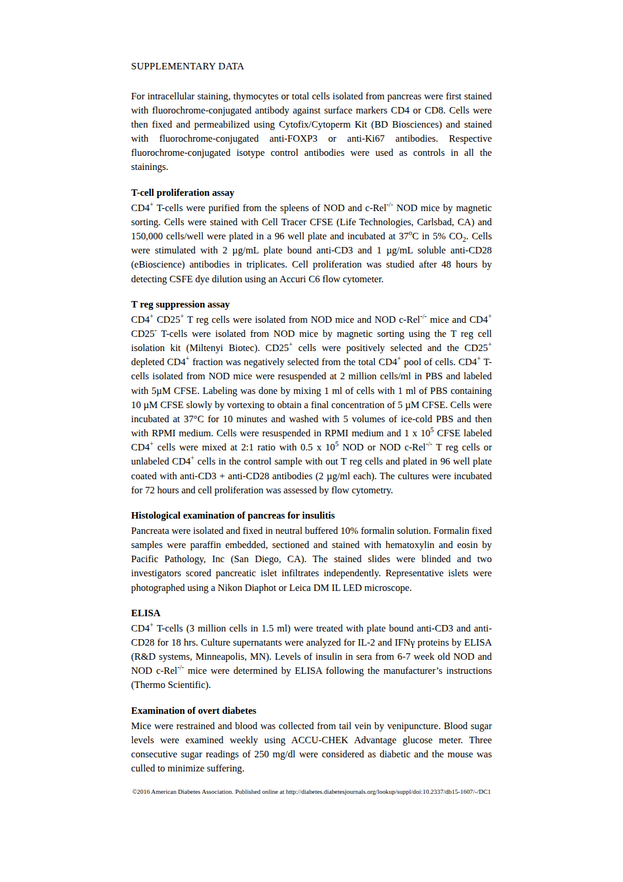SUPPLEMENTARY DATA
For intracellular staining, thymocytes or total cells isolated from pancreas were first stained with fluorochrome-conjugated antibody against surface markers CD4 or CD8. Cells were then fixed and permeabilized using Cytofix/Cytoperm Kit (BD Biosciences) and stained with fluorochrome-conjugated anti-FOXP3 or anti-Ki67 antibodies. Respective fluorochrome-conjugated isotype control antibodies were used as controls in all the stainings.
T-cell proliferation assay
CD4+ T-cells were purified from the spleens of NOD and c-Rel-/- NOD mice by magnetic sorting. Cells were stained with Cell Tracer CFSE (Life Technologies, Carlsbad, CA) and 150,000 cells/well were plated in a 96 well plate and incubated at 37oC in 5% CO2. Cells were stimulated with 2 µg/mL plate bound anti-CD3 and 1 µg/mL soluble anti-CD28 (eBioscience) antibodies in triplicates. Cell proliferation was studied after 48 hours by detecting CSFE dye dilution using an Accuri C6 flow cytometer.
T reg suppression assay
CD4+ CD25+ T reg cells were isolated from NOD mice and NOD c-Rel-/- mice and CD4+ CD25- T-cells were isolated from NOD mice by magnetic sorting using the T reg cell isolation kit (Miltenyi Biotec). CD25+ cells were positively selected and the CD25+ depleted CD4+ fraction was negatively selected from the total CD4+ pool of cells. CD4+ T-cells isolated from NOD mice were resuspended at 2 million cells/ml in PBS and labeled with 5µM CFSE. Labeling was done by mixing 1 ml of cells with 1 ml of PBS containing 10 µM CFSE slowly by vortexing to obtain a final concentration of 5 µM CFSE. Cells were incubated at 37°C for 10 minutes and washed with 5 volumes of ice-cold PBS and then with RPMI medium. Cells were resuspended in RPMI medium and 1 x 105 CFSE labeled CD4+ cells were mixed at 2:1 ratio with 0.5 x 105 NOD or NOD c-Rel-/- T reg cells or unlabeled CD4+ cells in the control sample with out T reg cells and plated in 96 well plate coated with anti-CD3 + anti-CD28 antibodies (2 µg/ml each). The cultures were incubated for 72 hours and cell proliferation was assessed by flow cytometry.
Histological examination of pancreas for insulitis
Pancreata were isolated and fixed in neutral buffered 10% formalin solution. Formalin fixed samples were paraffin embedded, sectioned and stained with hematoxylin and eosin by Pacific Pathology, Inc (San Diego, CA). The stained slides were blinded and two investigators scored pancreatic islet infiltrates independently. Representative islets were photographed using a Nikon Diaphot or Leica DM IL LED microscope.
ELISA
CD4+ T-cells (3 million cells in 1.5 ml) were treated with plate bound anti-CD3 and anti-CD28 for 18 hrs. Culture supernatants were analyzed for IL-2 and IFNγ proteins by ELISA (R&D systems, Minneapolis, MN). Levels of insulin in sera from 6-7 week old NOD and NOD c-Rel-/- mice were determined by ELISA following the manufacturer’s instructions (Thermo Scientific).
Examination of overt diabetes
Mice were restrained and blood was collected from tail vein by venipuncture. Blood sugar levels were examined weekly using ACCU-CHEK Advantage glucose meter. Three consecutive sugar readings of 250 mg/dl were considered as diabetic and the mouse was culled to minimize suffering.
©2016 American Diabetes Association. Published online at http://diabetes.diabetesjournals.org/lookup/suppl/doi:10.2337/db15-1607/-/DC1